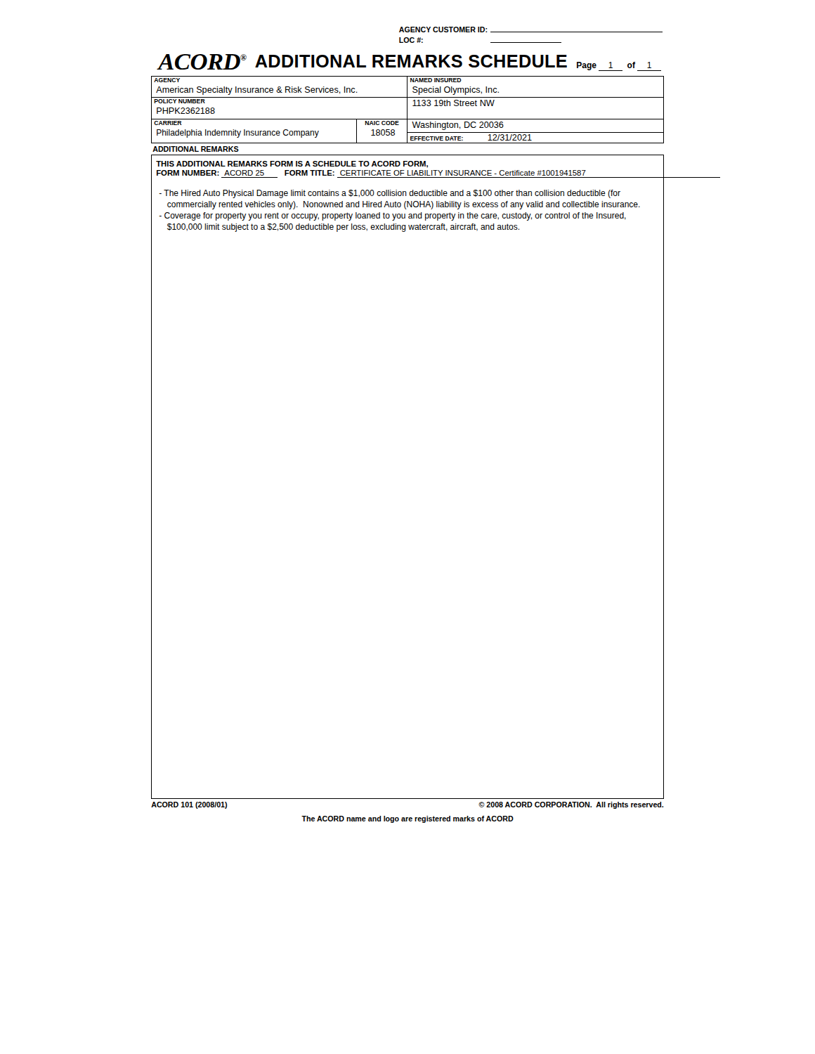| AGENCY CUSTOMER ID: | |
| LOC #: | |
ACORD®
ADDITIONAL REMARKS SCHEDULE
Page 1 of 1
| AGENCY American Specialty Insurance & Risk Services, Inc. | NAMED INSURED Special Olympics, Inc. |
| POLICY NUMBER PHPK2362188 | 1133 19th Street NW |
| CARRIER Philadelphia Indemnity Insurance Company | NAIC CODE 18058 | Washington, DC 20036 EFFECTIVE DATE: 12/31/2021 |
ADDITIONAL REMARKS
THIS ADDITIONAL REMARKS FORM IS A SCHEDULE TO ACORD FORM,
FORM NUMBER: ACORD 25 FORM TITLE: CERTIFICATE OF LIABILITY INSURANCE - Certificate #1001941587
- The Hired Auto Physical Damage limit contains a $1,000 collision deductible and a $100 other than collision deductible (for commercially rented vehicles only). Nonowned and Hired Auto (NOHA) liability is excess of any valid and collectible insurance.
- Coverage for property you rent or occupy, property loaned to you and property in the care, custody, or control of the Insured, $100,000 limit subject to a $2,500 deductible per loss, excluding watercraft, aircraft, and autos.
ACORD 101 (2008/01)
© 2008 ACORD CORPORATION. All rights reserved.
The ACORD name and logo are registered marks of ACORD